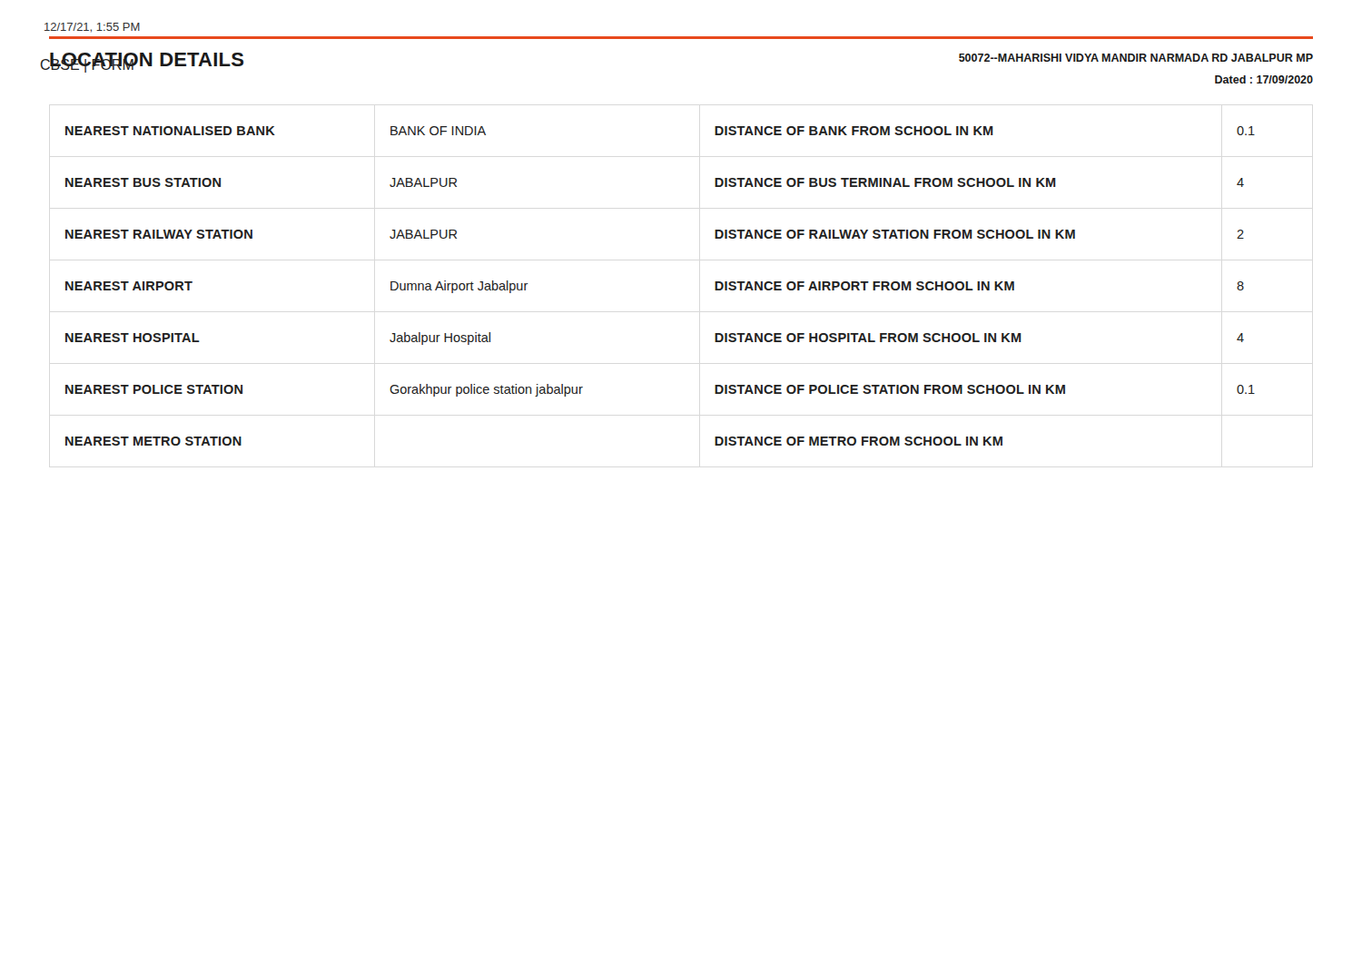12/17/21, 1:55 PM
CBSE | FORM
Location Details
50072--MAHARISHI VIDYA MANDIR NARMADA RD JABALPUR MP
Dated : 17/09/2020
| Nearest Nationalised Bank | BANK OF INDIA | Distance of Bank from School in KM | 0.1 |
| Nearest Bus Station | JABALPUR | Distance of Bus Terminal from School in KM | 4 |
| Nearest Railway Station | JABALPUR | Distance of Railway Station from School in KM | 2 |
| Nearest Airport | Dumna Airport Jabalpur | Distance of Airport from School in KM | 8 |
| Nearest Hospital | Jabalpur Hospital | Distance of Hospital from School in KM | 4 |
| Nearest Police Station | Gorakhpur police station jabalpur | Distance of Police Station from School in KM | 0.1 |
| Nearest Metro Station | | Distance of Metro from School in KM | |